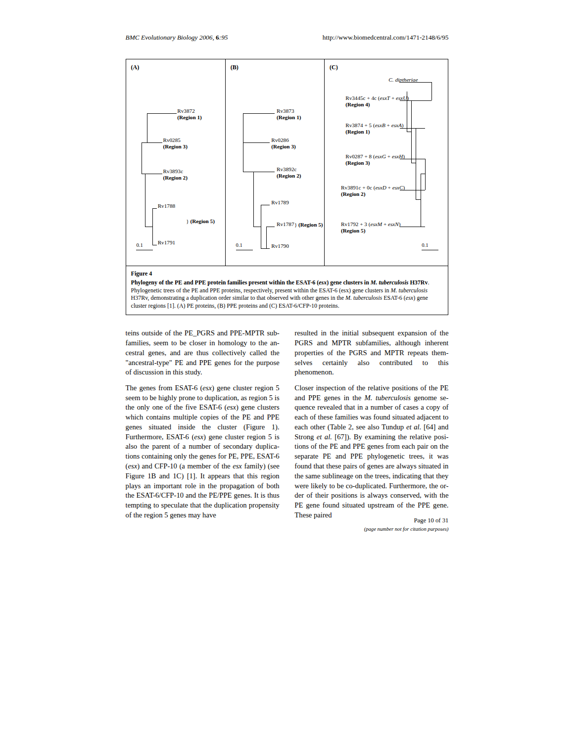BMC Evolutionary Biology 2006, 6:95
http://www.biomedcentral.com/1471-2148/6/95
(A)
Rv3872(Region 1)
Rv0285(Region 3)
Rv3893c(Region 2)
Rv1788
Rv1791
} (Region 5)
0.1
(B)
Rv3873(Region 1)
Rv0286(Region 3)
Rv3892c(Region 2)
Rv1789
Rv1787
Rv1790
} (Region 5)
0.1
(C)
C. diptheriae
Rv3445c + 4c (esxT + esxU)(Region 4)
Rv3874 + 5 (esxB + esxA)(Region 1)
Rv0287 + 8 (esxG + esxH)(Region 3)
Rv3891c + 0c (esxD + esxC)(Region 2)
Rv1792 + 3 (esxM + esxN)(Region 5)
0.1
Figure 4 Phylogeny of the PE and PPE protein families present within the ESAT-6 (esx) gene clusters in M. tuberculosis H37Rv. Phylogenetic trees of the PE and PPE proteins, respectively, present within the ESAT-6 (esx) gene clusters in M. tuberculosis H37Rv, demonstrating a duplication order similar to that observed with other genes in the M. tuberculosis ESAT-6 (esx) gene cluster regions [1]. (A) PE proteins, (B) PPE proteins and (C) ESAT-6/CFP-10 proteins.
teins outside of the PE_PGRS and PPE-MPTR subfamilies, seem to be closer in homology to the ancestral genes, and are thus collectively called the "ancestral-type" PE and PPE genes for the purpose of discussion in this study.
The genes from ESAT-6 (esx) gene cluster region 5 seem to be highly prone to duplication, as region 5 is the only one of the five ESAT-6 (esx) gene clusters which contains multiple copies of the PE and PPE genes situated inside the cluster (Figure 1). Furthermore, ESAT-6 (esx) gene cluster region 5 is also the parent of a number of secondary duplications containing only the genes for PE, PPE, ESAT-6 (esx) and CFP-10 (a member of the esx family) (see Figure 1B and 1C) [1]. It appears that this region plays an important role in the propagation of both the ESAT-6/CFP-10 and the PE/PPE genes. It is thus tempting to speculate that the duplication propensity of the region 5 genes may have
resulted in the initial subsequent expansion of the PGRS and MPTR subfamilies, although inherent properties of the PGRS and MPTR repeats themselves certainly also contributed to this phenomenon.
Closer inspection of the relative positions of the PE and PPE genes in the M. tuberculosis genome sequence revealed that in a number of cases a copy of each of these families was found situated adjacent to each other (Table 2, see also Tundup et al. [64] and Strong et al. [67]). By examining the relative positions of the PE and PPE genes from each pair on the separate PE and PPE phylogenetic trees, it was found that these pairs of genes are always situated in the same sublineage on the trees, indicating that they were likely to be co-duplicated. Furthermore, the order of their positions is always conserved, with the PE gene found situated upstream of the PPE gene. These paired
Page 10 of 31
(page number not for citation purposes)